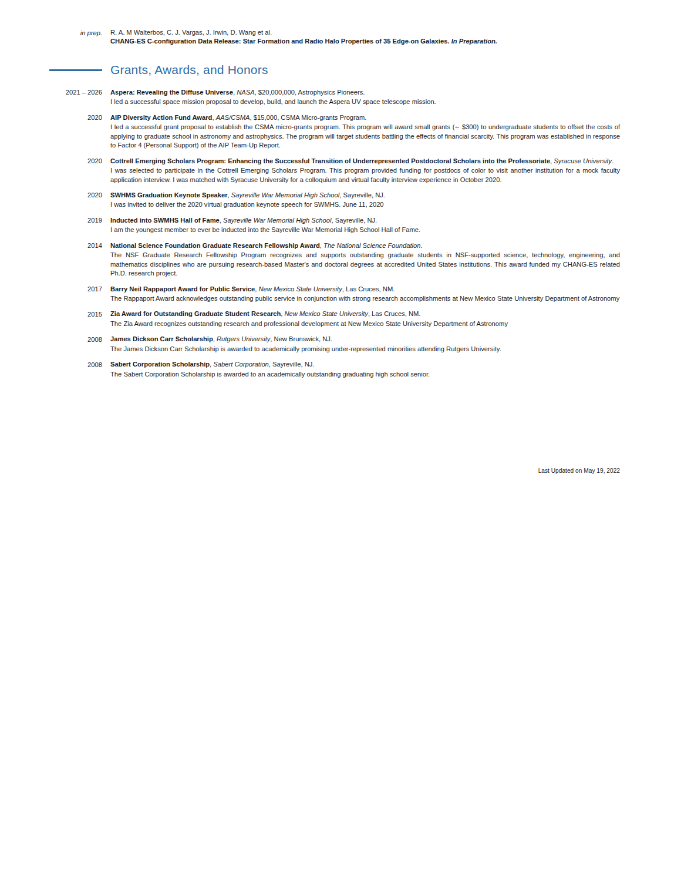in prep.
R. A. M Walterbos, C. J. Vargas, J. Irwin, D. Wang et al.
CHANG-ES C-configuration Data Release: Star Formation and Radio Halo Properties of 35 Edge-on Galaxies. In Preparation.
Grants, Awards, and Honors
2021 – 2026
Aspera: Revealing the Diffuse Universe, NASA, $20,000,000, Astrophysics Pioneers.
I led a successful space mission proposal to develop, build, and launch the Aspera UV space telescope mission.
2020
AIP Diversity Action Fund Award, AAS/CSMA, $15,000, CSMA Micro-grants Program.
I led a successful grant proposal to establish the CSMA micro-grants program. This program will award small grants (∼ $300) to undergraduate students to offset the costs of applying to graduate school in astronomy and astrophysics. The program will target students battling the effects of financial scarcity. This program was established in response to Factor 4 (Personal Support) of the AIP Team-Up Report.
2020
Cottrell Emerging Scholars Program: Enhancing the Successful Transition of Underrepresented Postdoctoral Scholars into the Professoriate, Syracuse University.
I was selected to participate in the Cottrell Emerging Scholars Program. This program provided funding for postdocs of color to visit another institution for a mock faculty application interview. I was matched with Syracuse University for a colloquium and virtual faculty interview experience in October 2020.
2020
SWHMS Graduation Keynote Speaker, Sayreville War Memorial High School, Sayreville, NJ.
I was invited to deliver the 2020 virtual graduation keynote speech for SWMHS. June 11, 2020
2019
Inducted into SWMHS Hall of Fame, Sayreville War Memorial High School, Sayreville, NJ.
I am the youngest member to ever be inducted into the Sayreville War Memorial High School Hall of Fame.
2014
National Science Foundation Graduate Research Fellowship Award, The National Science Foundation.
The NSF Graduate Research Fellowship Program recognizes and supports outstanding graduate students in NSF-supported science, technology, engineering, and mathematics disciplines who are pursuing research-based Master's and doctoral degrees at accredited United States institutions. This award funded my CHANG-ES related Ph.D. research project.
2017
Barry Neil Rappaport Award for Public Service, New Mexico State University, Las Cruces, NM.
The Rappaport Award acknowledges outstanding public service in conjunction with strong research accomplishments at New Mexico State University Department of Astronomy
2015
Zia Award for Outstanding Graduate Student Research, New Mexico State University, Las Cruces, NM.
The Zia Award recognizes outstanding research and professional development at New Mexico State University Department of Astronomy
2008
James Dickson Carr Scholarship, Rutgers University, New Brunswick, NJ.
The James Dickson Carr Scholarship is awarded to academically promising under-represented minorities attending Rutgers University.
2008
Sabert Corporation Scholarship, Sabert Corporation, Sayreville, NJ.
The Sabert Corporation Scholarship is awarded to an academically outstanding graduating high school senior.
Last Updated on May 19, 2022